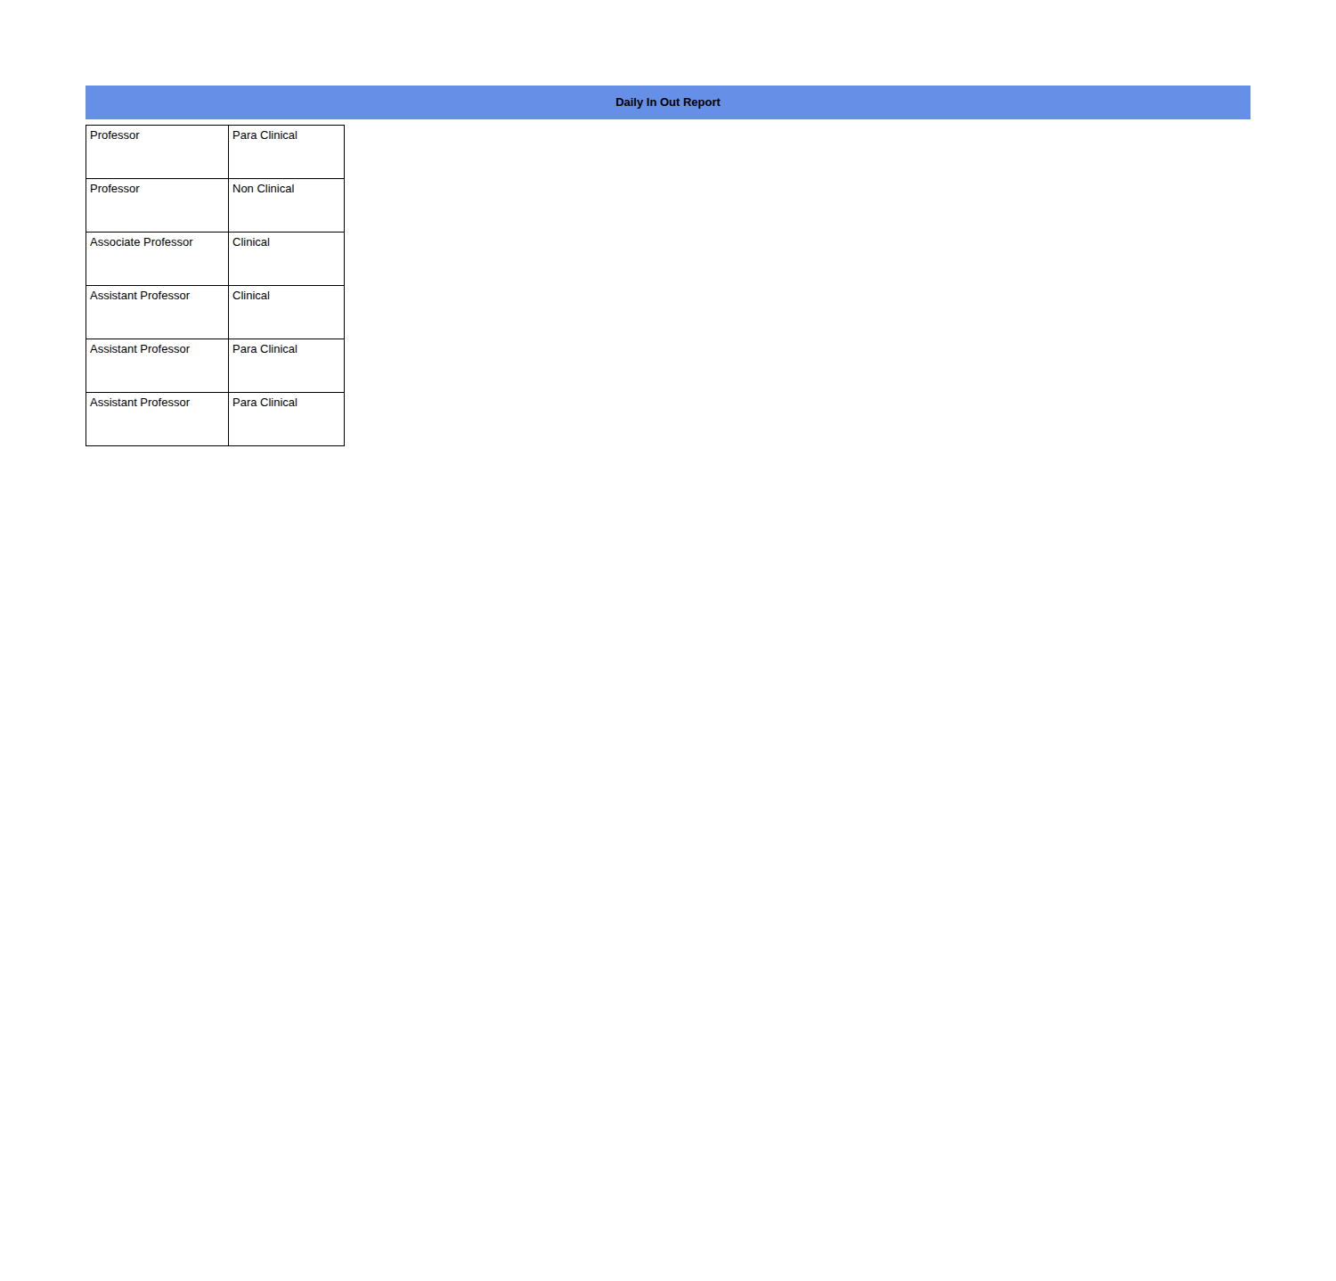Daily In Out Report
| Professor | Para Clinical |
| Professor | Non Clinical |
| Associate Professor | Clinical |
| Assistant Professor | Clinical |
| Assistant Professor | Para Clinical |
| Assistant Professor | Para Clinical |